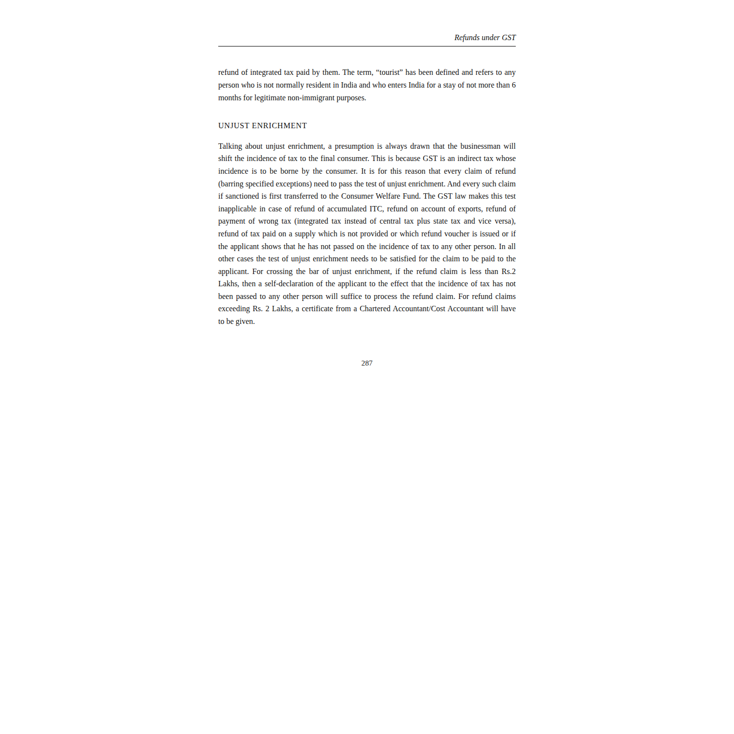Refunds under GST
refund of integrated tax paid by them. The term, “tourist” has been defined and refers to any person who is not normally resident in India and who enters India for a stay of not more than 6 months for legitimate non-immigrant purposes.
Unjust Enrichment
Talking about unjust enrichment, a presumption is always drawn that the businessman will shift the incidence of tax to the final consumer. This is because GST is an indirect tax whose incidence is to be borne by the consumer. It is for this reason that every claim of refund (barring specified exceptions) need to pass the test of unjust enrichment. And every such claim if sanctioned is first transferred to the Consumer Welfare Fund. The GST law makes this test inapplicable in case of refund of accumulated ITC, refund on account of exports, refund of payment of wrong tax (integrated tax instead of central tax plus state tax and vice versa), refund of tax paid on a supply which is not provided or which refund voucher is issued or if the applicant shows that he has not passed on the incidence of tax to any other person. In all other cases the test of unjust enrichment needs to be satisfied for the claim to be paid to the applicant. For crossing the bar of unjust enrichment, if the refund claim is less than Rs.2 Lakhs, then a self-declaration of the applicant to the effect that the incidence of tax has not been passed to any other person will suffice to process the refund claim. For refund claims exceeding Rs. 2 Lakhs, a certificate from a Chartered Accountant/Cost Accountant will have to be given.
287